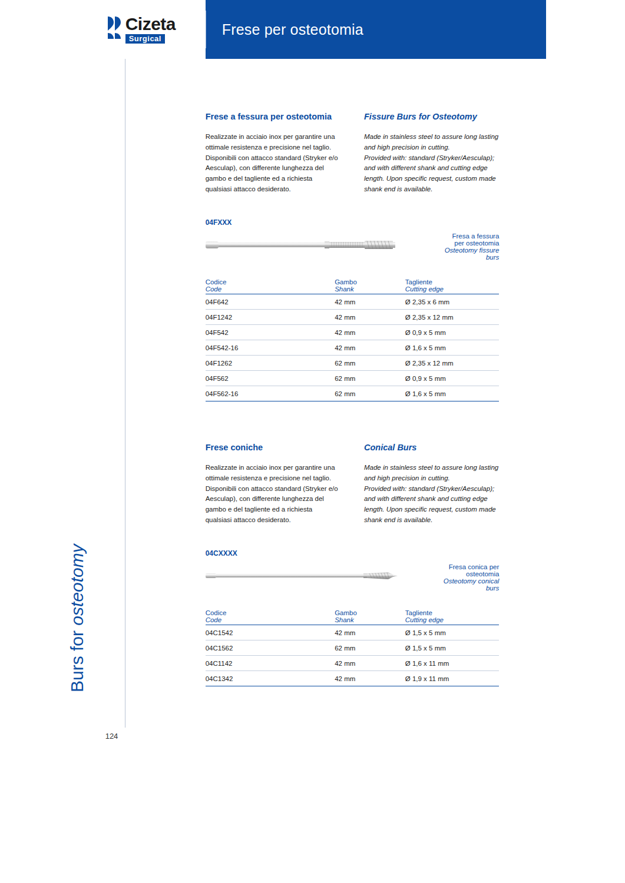Cizeta Surgical
Frese per osteotomia
Burs for osteotomy
124
Frese a fessura per osteotomia
Realizzate in acciaio inox per garantire una ottimale resistenza e precisione nel taglio. Disponibili con attacco standard (Stryker e/o Aesculap), con differente lunghezza del gambo e del tagliente ed a richiesta qualsiasi attacco desiderato.
Fissure Burs for Osteotomy
Made in stainless steel to assure long lasting and high precision in cutting.
Provided with: standard (Stryker/Aesculap); and with different shank and cutting edge length. Upon specific request, custom made shank end is available.
04FXXX
Fresa a fessura per osteotomia Osteotomy fissure burs
| Codice Code | Gambo Shank | Tagliente Cutting edge |
| --- | --- | --- |
| 04F642 | 42 mm | Ø 2,35 x 6 mm |
| 04F1242 | 42 mm | Ø 2,35 x 12 mm |
| 04F542 | 42 mm | Ø 0,9 x 5 mm |
| 04F542-16 | 42 mm | Ø 1,6 x 5 mm |
| 04F1262 | 62 mm | Ø 2,35 x 12 mm |
| 04F562 | 62 mm | Ø 0,9 x 5 mm |
| 04F562-16 | 62 mm | Ø 1,6 x 5 mm |
Frese coniche
Realizzate in acciaio inox per garantire una ottimale resistenza e precisione nel taglio. Disponibili con attacco standard (Stryker e/o Aesculap), con differente lunghezza del gambo e del tagliente ed a richiesta qualsiasi attacco desiderato.
Conical Burs
Made in stainless steel to assure long lasting and high precision in cutting.
Provided with: standard (Stryker/Aesculap); and with different shank and cutting edge length. Upon specific request, custom made shank end is available.
04CXXXX
Fresa conica per osteotomia Osteotomy conical burs
| Codice Code | Gambo Shank | Tagliente Cutting edge |
| --- | --- | --- |
| 04C1542 | 42 mm | Ø 1,5 x 5 mm |
| 04C1562 | 62 mm | Ø 1,5 x 5 mm |
| 04C1142 | 42 mm | Ø 1,6 x 11 mm |
| 04C1342 | 42 mm | Ø 1,9 x 11 mm |